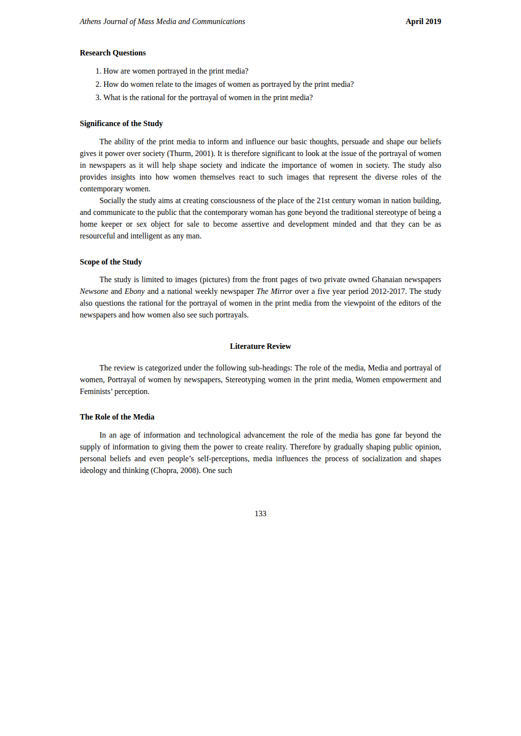Athens Journal of Mass Media and Communications April 2019
Research Questions
How are women portrayed in the print media?
How do women relate to the images of women as portrayed by the print media?
What is the rational for the portrayal of women in the print media?
Significance of the Study
The ability of the print media to inform and influence our basic thoughts, persuade and shape our beliefs gives it power over society (Thurm, 2001). It is therefore significant to look at the issue of the portrayal of women in newspapers as it will help shape society and indicate the importance of women in society. The study also provides insights into how women themselves react to such images that represent the diverse roles of the contemporary women.
Socially the study aims at creating consciousness of the place of the 21st century woman in nation building, and communicate to the public that the contemporary woman has gone beyond the traditional stereotype of being a home keeper or sex object for sale to become assertive and development minded and that they can be as resourceful and intelligent as any man.
Scope of the Study
The study is limited to images (pictures) from the front pages of two private owned Ghanaian newspapers Newsone and Ebony and a national weekly newspaper The Mirror over a five year period 2012-2017. The study also questions the rational for the portrayal of women in the print media from the viewpoint of the editors of the newspapers and how women also see such portrayals.
Literature Review
The review is categorized under the following sub-headings: The role of the media, Media and portrayal of women, Portrayal of women by newspapers, Stereotyping women in the print media, Women empowerment and Feminists’ perception.
The Role of the Media
In an age of information and technological advancement the role of the media has gone far beyond the supply of information to giving them the power to create reality. Therefore by gradually shaping public opinion, personal beliefs and even people’s self-perceptions, media influences the process of socialization and shapes ideology and thinking (Chopra, 2008). One such
133